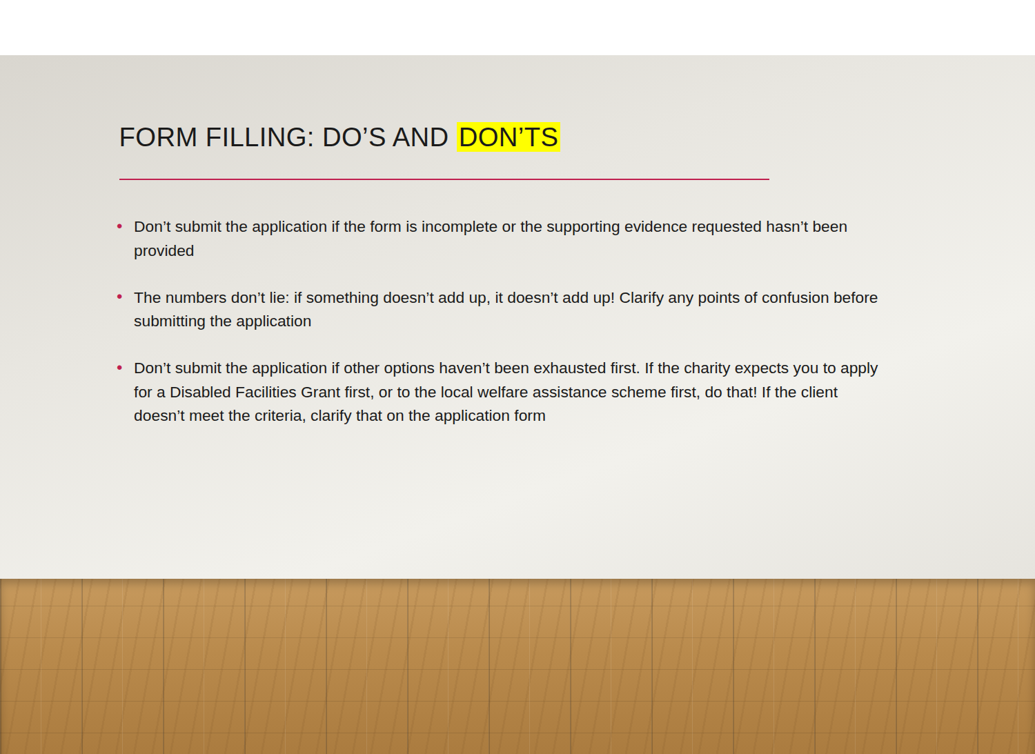Form Filling: Do’s and Don’ts
Don’t submit the application if the form is incomplete or the supporting evidence requested hasn’t been provided
The numbers don’t lie: if something doesn’t add up, it doesn’t add up! Clarify any points of confusion before submitting the application
Don’t submit the application if other options haven’t been exhausted first. If the charity expects you to apply for a Disabled Facilities Grant first, or to the local welfare assistance scheme first, do that! If the client doesn’t meet the criteria, clarify that on the application form